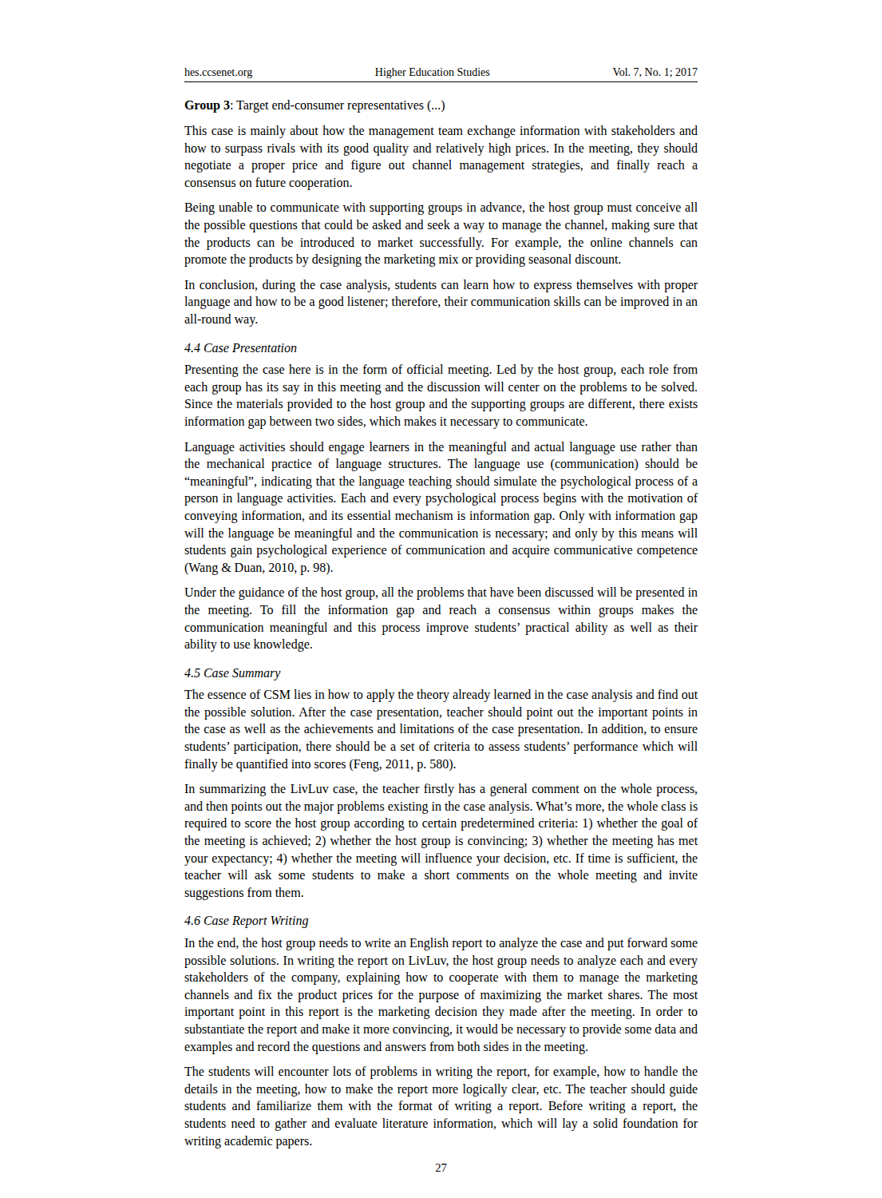hes.ccsenet.org Higher Education Studies Vol. 7, No. 1; 2017
Group 3: Target end-consumer representatives (...)
This case is mainly about how the management team exchange information with stakeholders and how to surpass rivals with its good quality and relatively high prices. In the meeting, they should negotiate a proper price and figure out channel management strategies, and finally reach a consensus on future cooperation.
Being unable to communicate with supporting groups in advance, the host group must conceive all the possible questions that could be asked and seek a way to manage the channel, making sure that the products can be introduced to market successfully. For example, the online channels can promote the products by designing the marketing mix or providing seasonal discount.
In conclusion, during the case analysis, students can learn how to express themselves with proper language and how to be a good listener; therefore, their communication skills can be improved in an all-round way.
4.4 Case Presentation
Presenting the case here is in the form of official meeting. Led by the host group, each role from each group has its say in this meeting and the discussion will center on the problems to be solved. Since the materials provided to the host group and the supporting groups are different, there exists information gap between two sides, which makes it necessary to communicate.
Language activities should engage learners in the meaningful and actual language use rather than the mechanical practice of language structures. The language use (communication) should be “meaningful”, indicating that the language teaching should simulate the psychological process of a person in language activities. Each and every psychological process begins with the motivation of conveying information, and its essential mechanism is information gap. Only with information gap will the language be meaningful and the communication is necessary; and only by this means will students gain psychological experience of communication and acquire communicative competence (Wang & Duan, 2010, p. 98).
Under the guidance of the host group, all the problems that have been discussed will be presented in the meeting. To fill the information gap and reach a consensus within groups makes the communication meaningful and this process improve students’ practical ability as well as their ability to use knowledge.
4.5 Case Summary
The essence of CSM lies in how to apply the theory already learned in the case analysis and find out the possible solution. After the case presentation, teacher should point out the important points in the case as well as the achievements and limitations of the case presentation. In addition, to ensure students’ participation, there should be a set of criteria to assess students’ performance which will finally be quantified into scores (Feng, 2011, p. 580).
In summarizing the LivLuv case, the teacher firstly has a general comment on the whole process, and then points out the major problems existing in the case analysis. What’s more, the whole class is required to score the host group according to certain predetermined criteria: 1) whether the goal of the meeting is achieved; 2) whether the host group is convincing; 3) whether the meeting has met your expectancy; 4) whether the meeting will influence your decision, etc. If time is sufficient, the teacher will ask some students to make a short comments on the whole meeting and invite suggestions from them.
4.6 Case Report Writing
In the end, the host group needs to write an English report to analyze the case and put forward some possible solutions. In writing the report on LivLuv, the host group needs to analyze each and every stakeholders of the company, explaining how to cooperate with them to manage the marketing channels and fix the product prices for the purpose of maximizing the market shares. The most important point in this report is the marketing decision they made after the meeting. In order to substantiate the report and make it more convincing, it would be necessary to provide some data and examples and record the questions and answers from both sides in the meeting.
The students will encounter lots of problems in writing the report, for example, how to handle the details in the meeting, how to make the report more logically clear, etc. The teacher should guide students and familiarize them with the format of writing a report. Before writing a report, the students need to gather and evaluate literature information, which will lay a solid foundation for writing academic papers.
27